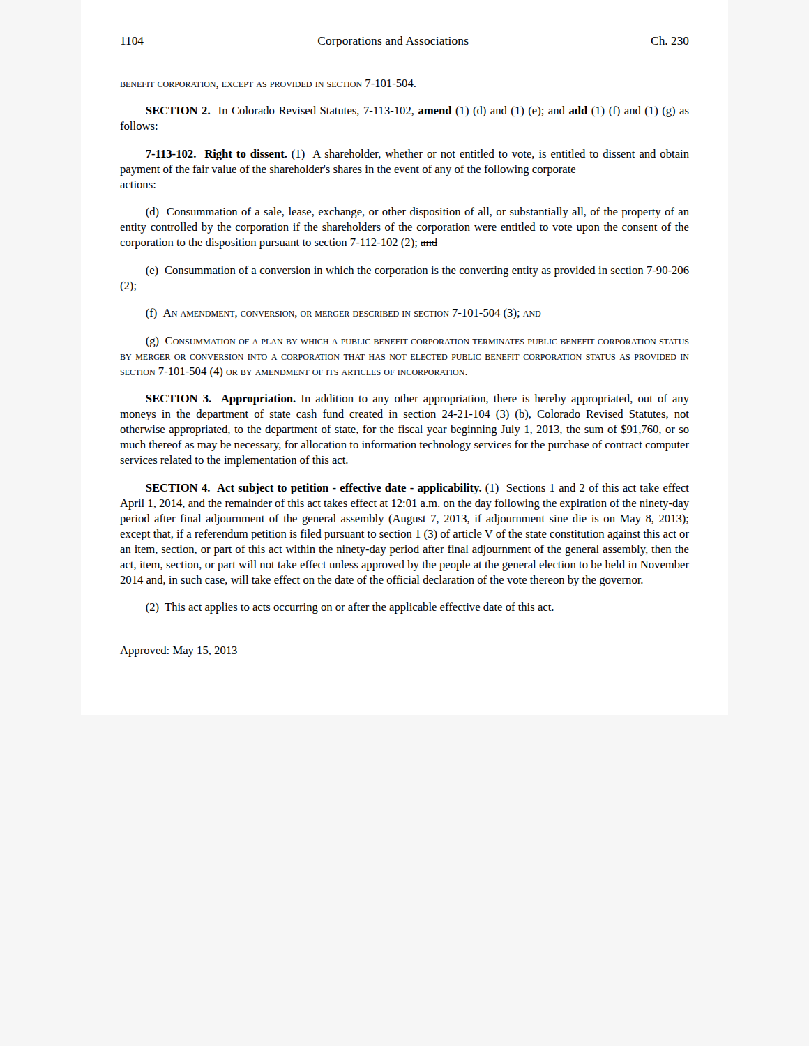1104
Corporations and Associations
Ch. 230
benefit corporation, except as provided in section 7-101-504.
SECTION 2. In Colorado Revised Statutes, 7-113-102, amend (1) (d) and (1) (e); and add (1) (f) and (1) (g) as follows:
7-113-102. Right to dissent. (1) A shareholder, whether or not entitled to vote, is entitled to dissent and obtain payment of the fair value of the shareholder's shares in the event of any of the following corporate
actions:
(d) Consummation of a sale, lease, exchange, or other disposition of all, or substantially all, of the property of an entity controlled by the corporation if the shareholders of the corporation were entitled to vote upon the consent of the corporation to the disposition pursuant to section 7-112-102 (2); and
(e) Consummation of a conversion in which the corporation is the converting entity as provided in section 7-90-206 (2);
(f) An amendment, conversion, or merger described in section 7-101-504 (3); and
(g) Consummation of a plan by which a public benefit corporation terminates public benefit corporation status by merger or conversion into a corporation that has not elected public benefit corporation status as provided in section 7-101-504 (4) or by amendment of its articles of incorporation.
SECTION 3. Appropriation. In addition to any other appropriation, there is hereby appropriated, out of any moneys in the department of state cash fund created in section 24-21-104 (3) (b), Colorado Revised Statutes, not otherwise appropriated, to the department of state, for the fiscal year beginning July 1, 2013, the sum of $91,760, or so much thereof as may be necessary, for allocation to information technology services for the purchase of contract computer services related to the implementation of this act.
SECTION 4. Act subject to petition - effective date - applicability. (1) Sections 1 and 2 of this act take effect April 1, 2014, and the remainder of this act takes effect at 12:01 a.m. on the day following the expiration of the ninety-day period after final adjournment of the general assembly (August 7, 2013, if adjournment sine die is on May 8, 2013); except that, if a referendum petition is filed pursuant to section 1 (3) of article V of the state constitution against this act or an item, section, or part of this act within the ninety-day period after final adjournment of the general assembly, then the act, item, section, or part will not take effect unless approved by the people at the general election to be held in November 2014 and, in such case, will take effect on the date of the official declaration of the vote thereon by the governor.
(2) This act applies to acts occurring on or after the applicable effective date of this act.
Approved: May 15, 2013